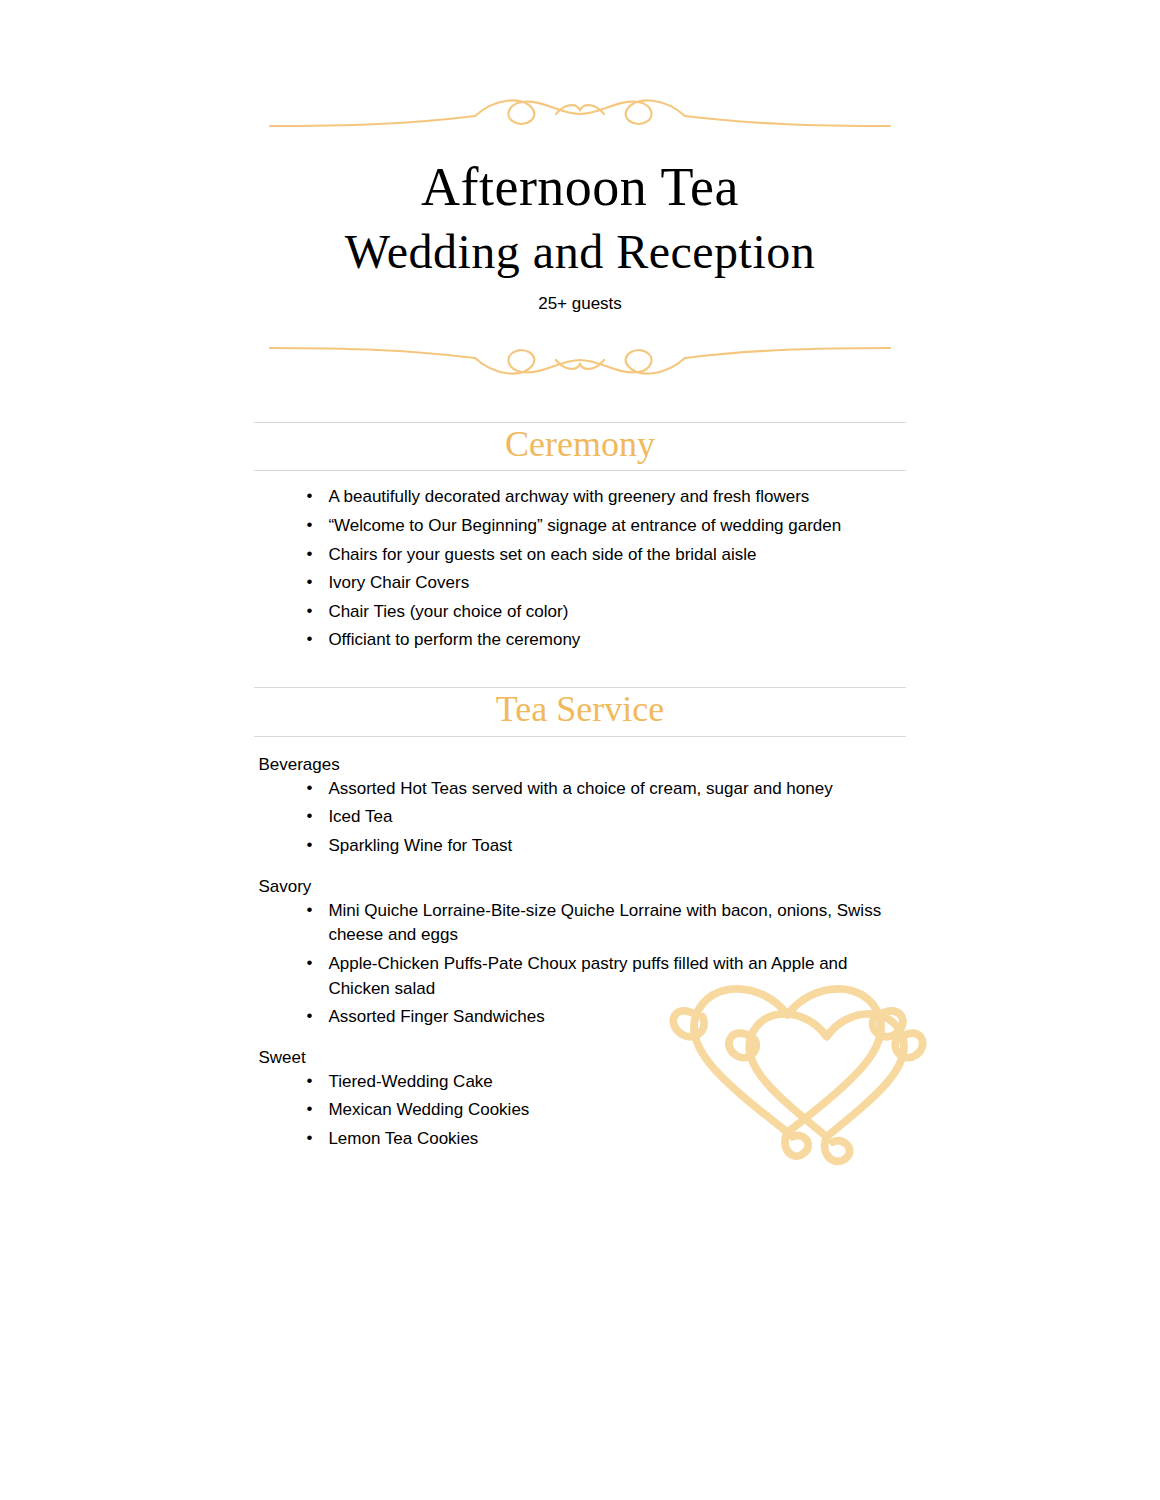Afternoon Tea
Wedding and Reception
25+ guests
Ceremony
A beautifully decorated archway with greenery and fresh flowers
“Welcome to Our Beginning” signage at entrance of wedding garden
Chairs for your guests set on each side of the bridal aisle
Ivory Chair Covers
Chair Ties (your choice of color)
Officiant to perform the ceremony
Tea Service
Beverages
Assorted Hot Teas served with a choice of cream, sugar and honey
Iced Tea
Sparkling Wine for Toast
Savory
Mini Quiche Lorraine-Bite-size Quiche Lorraine with bacon, onions, Swiss cheese and eggs
Apple-Chicken Puffs-Pate Choux pastry puffs filled with an Apple and Chicken salad
Assorted Finger Sandwiches
Sweet
Tiered-Wedding Cake
Mexican Wedding Cookies
Lemon Tea Cookies